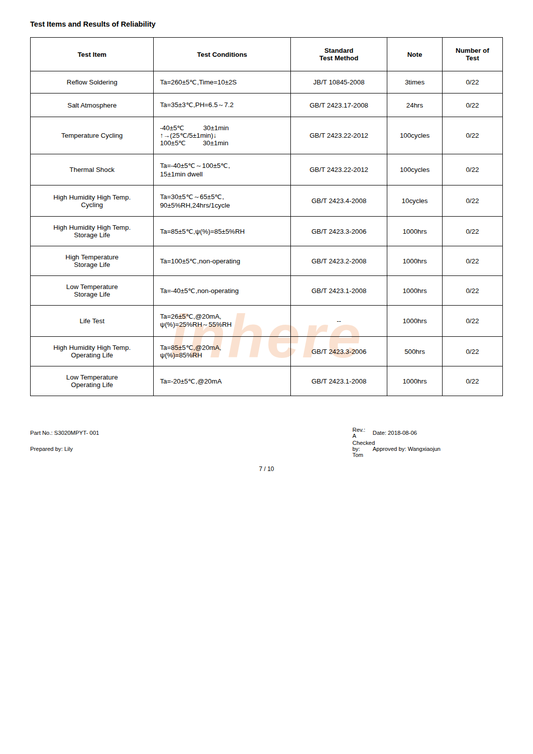Test Items and Results of Reliability
inhere
| Test Item | Test Conditions | Standard Test Method | Note | Number of Test |
| --- | --- | --- | --- | --- |
| Reflow Soldering | Ta=260±5℃,Time=10±2S | JB/T 10845-2008 | 3times | 0/22 |
| Salt Atmosphere | Ta=35±3℃,PH=6.5～7.2 | GB/T 2423.17-2008 | 24hrs | 0/22 |
| Temperature Cycling | -40±5℃ 30±1min ↑→(25℃/5±1min)↓ 100±5℃ 30±1min | GB/T 2423.22-2012 | 100cycles | 0/22 |
| Thermal Shock | Ta=-40±5℃～100±5℃, 15±1min dwell | GB/T 2423.22-2012 | 100cycles | 0/22 |
| High Humidity High Temp. Cycling | Ta=30±5℃～65±5℃, 90±5%RH,24hrs/1cycle | GB/T 2423.4-2008 | 10cycles | 0/22 |
| High Humidity High Temp. Storage Life | Ta=85±5℃,ψ(%)=85±5%RH | GB/T 2423.3-2006 | 1000hrs | 0/22 |
| High Temperature Storage Life | Ta=100±5℃,non-operating | GB/T 2423.2-2008 | 1000hrs | 0/22 |
| Low Temperature Storage Life | Ta=-40±5℃,non-operating | GB/T 2423.1-2008 | 1000hrs | 0/22 |
| Life Test | Ta=26±5℃,@20mA, ψ(%)=25%RH～55%RH | -- | 1000hrs | 0/22 |
| High Humidity High Temp. Operating Life | Ta=85±5℃,@20mA, ψ(%)=85%RH | GB/T 2423.3-2006 | 500hrs | 0/22 |
| Low Temperature Operating Life | Ta=-20±5℃,@20mA | GB/T 2423.1-2008 | 1000hrs | 0/22 |
| Part No.: S3020MPYT- 001 | Rev.: A | Date: 2018-08-06 |
| Prepared by: Lily | Checked by: Tom | Approved by: Wangxiaojun |
7 / 10